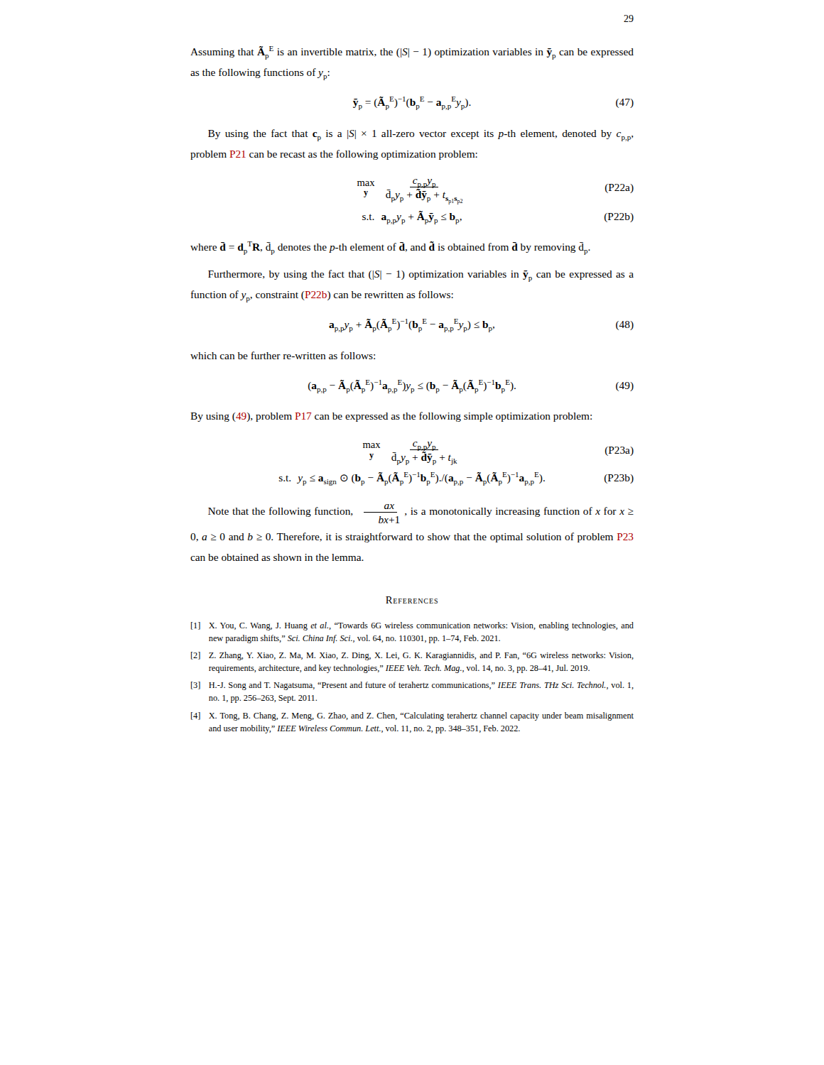29
Assuming that ÃpE is an invertible matrix, the (|S| − 1) optimization variables in ỹp can be expressed as the following functions of yp:
ỹp = (ÃpE)−1(bpE − ap,pEyp).
(47)
By using the fact that cp is a |S| × 1 all-zero vector except its p-th element, denoted by cp,p, problem P21 can be recast as the following optimization problem:
max y cp,pyp d̄pyp + d̃ỹp + tsp1sp2
(P22a)
s.t. ap,pyp + Ãpỹp ≤ bp,
(P22b)
where d̄ = dpTR, d̄p denotes the p-th element of d̄, and d̃ is obtained from d̄ by removing d̄p.
Furthermore, by using the fact that (|S| − 1) optimization variables in ỹp can be expressed as a function of yp, constraint (P22b) can be rewritten as follows:
ap,pyp + Ãp(ÃpE)−1(bpE − ap,pEyp) ≤ bp,
(48)
which can be further re-written as follows:
(ap,p − Ãp(ÃpE)−1ap,pE)yp ≤ (bp − Ãp(ÃpE)−1bpE).
(49)
By using (49), problem P17 can be expressed as the following simple optimization problem:
max y cp,pyp d̄pyp + d̃ỹp + tjk
(P23a)
s.t. yp ≤ asign ⊙ (bp − Ãp(ÃpE)−1bpE)./(ap,p − Ãp(ÃpE)−1ap,pE).
(P23b)
Note that the following function, ax bx+1, is a monotonically increasing function of x for x ≥ 0, a ≥ 0 and b ≥ 0. Therefore, it is straightforward to show that the optimal solution of problem P23 can be obtained as shown in the lemma.
References
X. You, C. Wang, J. Huang et al., “Towards 6G wireless communication networks: Vision, enabling technologies, and new paradigm shifts,” Sci. China Inf. Sci., vol. 64, no. 110301, pp. 1–74, Feb. 2021.
Z. Zhang, Y. Xiao, Z. Ma, M. Xiao, Z. Ding, X. Lei, G. K. Karagiannidis, and P. Fan, “6G wireless networks: Vision, requirements, architecture, and key technologies,” IEEE Veh. Tech. Mag., vol. 14, no. 3, pp. 28–41, Jul. 2019.
H.-J. Song and T. Nagatsuma, “Present and future of terahertz communications,” IEEE Trans. THz Sci. Technol., vol. 1, no. 1, pp. 256–263, Sept. 2011.
X. Tong, B. Chang, Z. Meng, G. Zhao, and Z. Chen, “Calculating terahertz channel capacity under beam misalignment and user mobility,” IEEE Wireless Commun. Lett., vol. 11, no. 2, pp. 348–351, Feb. 2022.